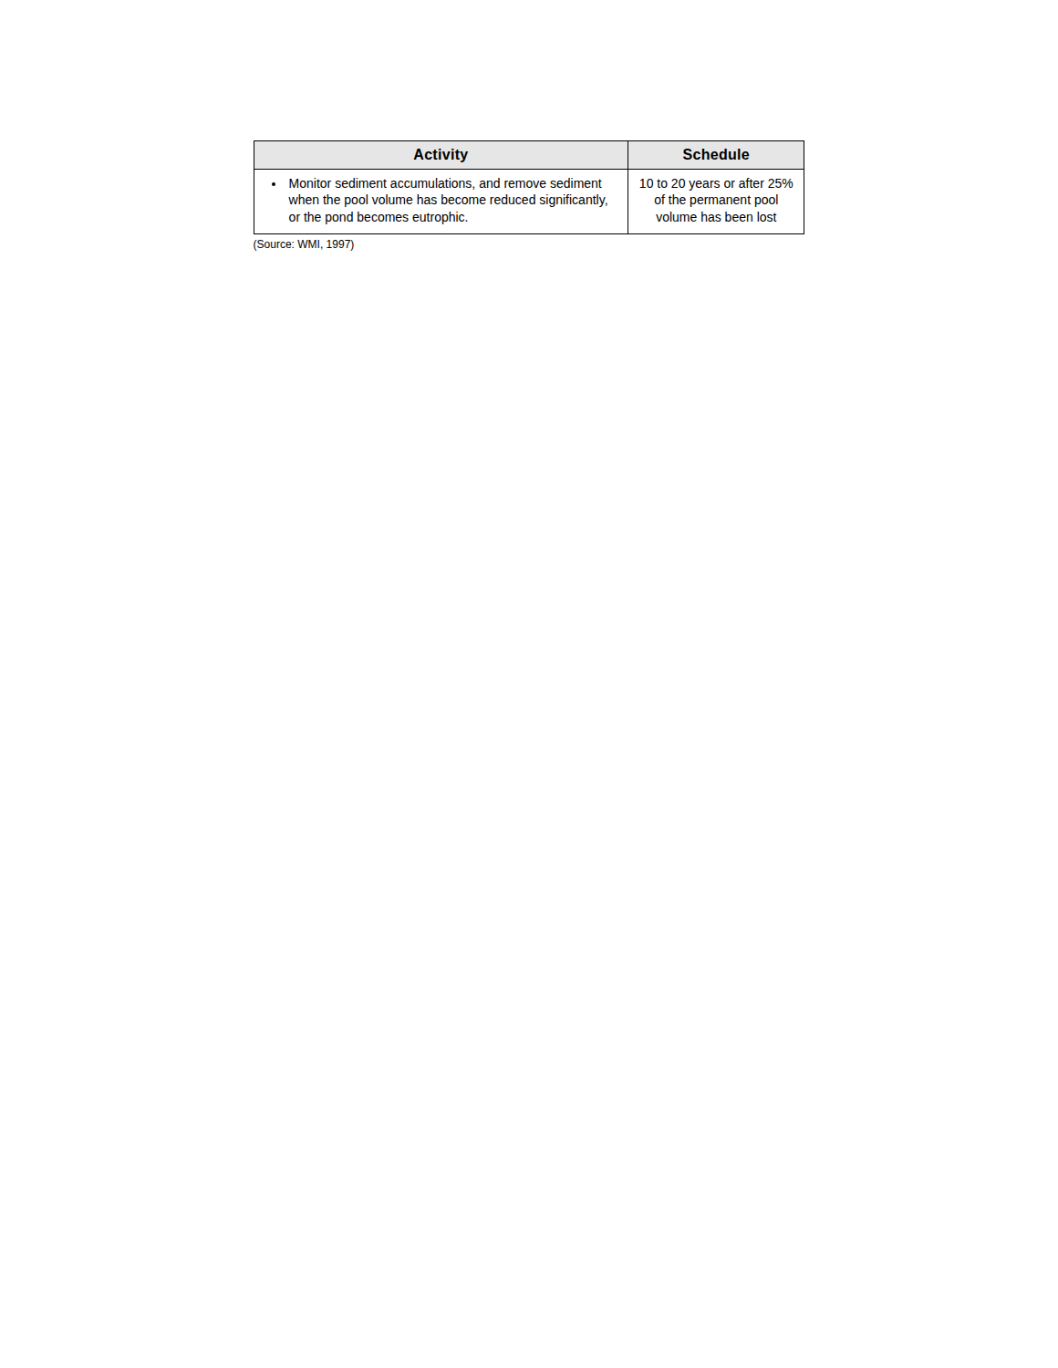| Activity | Schedule |
| --- | --- |
| Monitor sediment accumulations, and remove sediment when the pool volume has become reduced significantly, or the pond becomes eutrophic. | 10 to 20 years or after 25% of the permanent pool volume has been lost |
(Source: WMI, 1997)